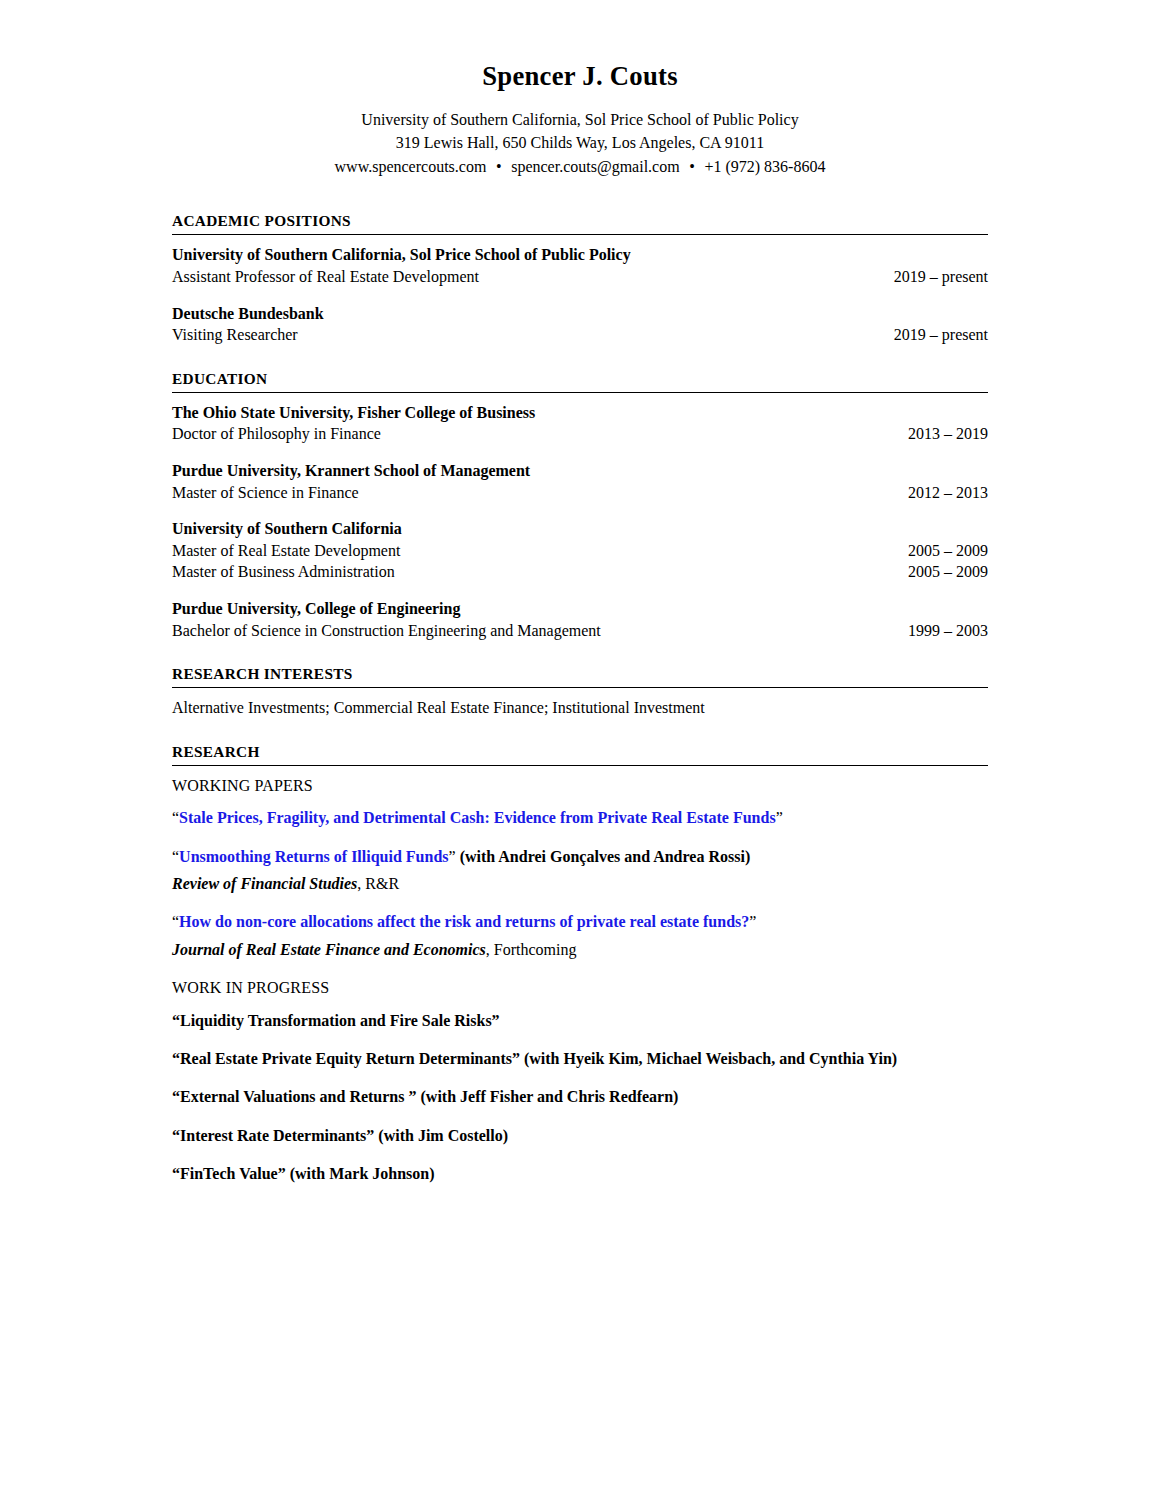Spencer J. Couts
University of Southern California, Sol Price School of Public Policy 319 Lewis Hall, 650 Childs Way, Los Angeles, CA 91011 www.spencercouts.com • spencer.couts@gmail.com • +1 (972) 836-8604
ACADEMIC POSITIONS
University of Southern California, Sol Price School of Public Policy
Assistant Professor of Real Estate Development 2019 – present
Deutsche Bundesbank
Visiting Researcher 2019 – present
EDUCATION
The Ohio State University, Fisher College of Business
Doctor of Philosophy in Finance 2013 – 2019
Purdue University, Krannert School of Management
Master of Science in Finance 2012 – 2013
University of Southern California
Master of Real Estate Development 2005 – 2009
Master of Business Administration 2005 – 2009
Purdue University, College of Engineering
Bachelor of Science in Construction Engineering and Management 1999 – 2003
RESEARCH INTERESTS
Alternative Investments; Commercial Real Estate Finance; Institutional Investment
RESEARCH
WORKING PAPERS
“Stale Prices, Fragility, and Detrimental Cash: Evidence from Private Real Estate Funds”
“Unsmoothing Returns of Illiquid Funds” (with Andrei Gonçalves and Andrea Rossi)
Review of Financial Studies, R&R
“How do non-core allocations affect the risk and returns of private real estate funds?”
Journal of Real Estate Finance and Economics, Forthcoming
WORK IN PROGRESS
“Liquidity Transformation and Fire Sale Risks”
“Real Estate Private Equity Return Determinants” (with Hyeik Kim, Michael Weisbach, and Cynthia Yin)
“External Valuations and Returns ” (with Jeff Fisher and Chris Redfearn)
“Interest Rate Determinants” (with Jim Costello)
“FinTech Value” (with Mark Johnson)